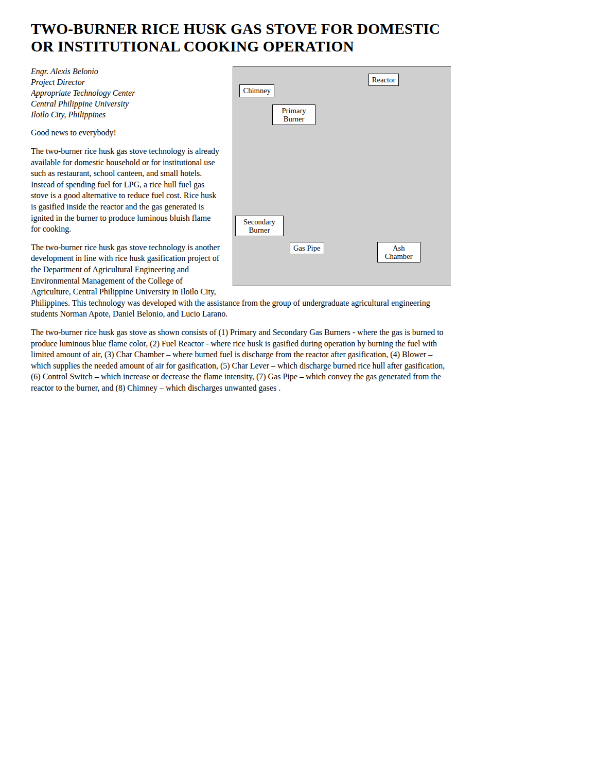TWO-BURNER RICE HUSK GAS STOVE FOR DOMESTIC OR INSTITUTIONAL COOKING OPERATION
Chimney Reactor Primary Burner Secondary Burner Gas Pipe Ash Chamber
Engr. Alexis Belonio
Project Director
Appropriate Technology Center
Central Philippine University
Iloilo City, Philippines
Good news to everybody!
The two-burner rice husk gas stove technology is already available for domestic household or for institutional use such as restaurant, school canteen, and small hotels. Instead of spending fuel for LPG, a rice hull fuel gas stove is a good alternative to reduce fuel cost. Rice husk is gasified inside the reactor and the gas generated is ignited in the burner to produce luminous bluish flame for cooking.
The two-burner rice husk gas stove technology is another development in line with rice husk gasification project of the Department of Agricultural Engineering and Environmental Management of the College of Agriculture, Central Philippine University in Iloilo City, Philippines. This technology was developed with the assistance from the group of undergraduate agricultural engineering students Norman Apote, Daniel Belonio, and Lucio Larano.
The two-burner rice husk gas stove as shown consists of (1) Primary and Secondary Gas Burners - where the gas is burned to produce luminous blue flame color, (2) Fuel Reactor - where rice husk is gasified during operation by burning the fuel with limited amount of air, (3) Char Chamber – where burned fuel is discharge from the reactor after gasification, (4) Blower – which supplies the needed amount of air for gasification, (5) Char Lever – which discharge burned rice hull after gasification, (6) Control Switch – which increase or decrease the flame intensity, (7) Gas Pipe – which convey the gas generated from the reactor to the burner, and (8) Chimney – which discharges unwanted gases .